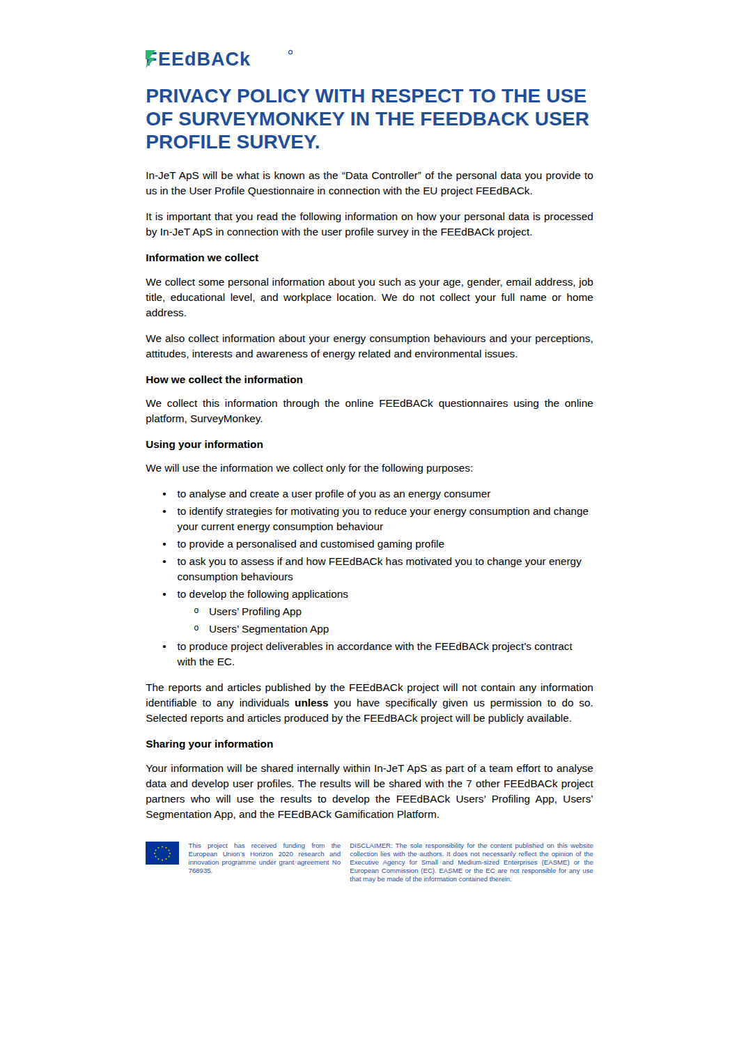F EEdBACk
PRIVACY POLICY WITH RESPECT TO THE USE OF SURVEYMONKEY IN THE FEEDBACK USER PROFILE SURVEY.
In-JeT ApS will be what is known as the “Data Controller” of the personal data you provide to us in the User Profile Questionnaire in connection with the EU project FEEdBACk.
It is important that you read the following information on how your personal data is processed by In-JeT ApS in connection with the user profile survey in the FEEdBACk project.
Information we collect
We collect some personal information about you such as your age, gender, email address, job title, educational level, and workplace location. We do not collect your full name or home address.
We also collect information about your energy consumption behaviours and your perceptions, attitudes, interests and awareness of energy related and environmental issues.
How we collect the information
We collect this information through the online FEEdBACk questionnaires using the online platform, SurveyMonkey.
Using your information
We will use the information we collect only for the following purposes:
to analyse and create a user profile of you as an energy consumer
to identify strategies for motivating you to reduce your energy consumption and change your current energy consumption behaviour
to provide a personalised and customised gaming profile
to ask you to assess if and how FEEdBACk has motivated you to change your energy consumption behaviours
to develop the following applications
Users’ Profiling App
Users’ Segmentation App
to produce project deliverables in accordance with the FEEdBACk project’s contract with the EC.
The reports and articles published by the FEEdBACk project will not contain any information identifiable to any individuals unless you have specifically given us permission to do so. Selected reports and articles produced by the FEEdBACk project will be publicly available.
Sharing your information
Your information will be shared internally within In-JeT ApS as part of a team effort to analyse data and develop user profiles. The results will be shared with the 7 other FEEdBACk project partners who will use the results to develop the FEEdBACk Users’ Profiling App, Users’ Segmentation App, and the FEEdBACk Gamification Platform.
This project has received funding from the European Union’s Horizon 2020 research and innovation programme under grant agreement No 768935.
DISCLAIMER: The sole responsibility for the content published on this website collection lies with the authors. It does not necessarily reflect the opinion of the Executive Agency for Small and Medium-sized Enterprises (EASME) or the European Commission (EC). EASME or the EC are not responsible for any use that may be made of the information contained therein.